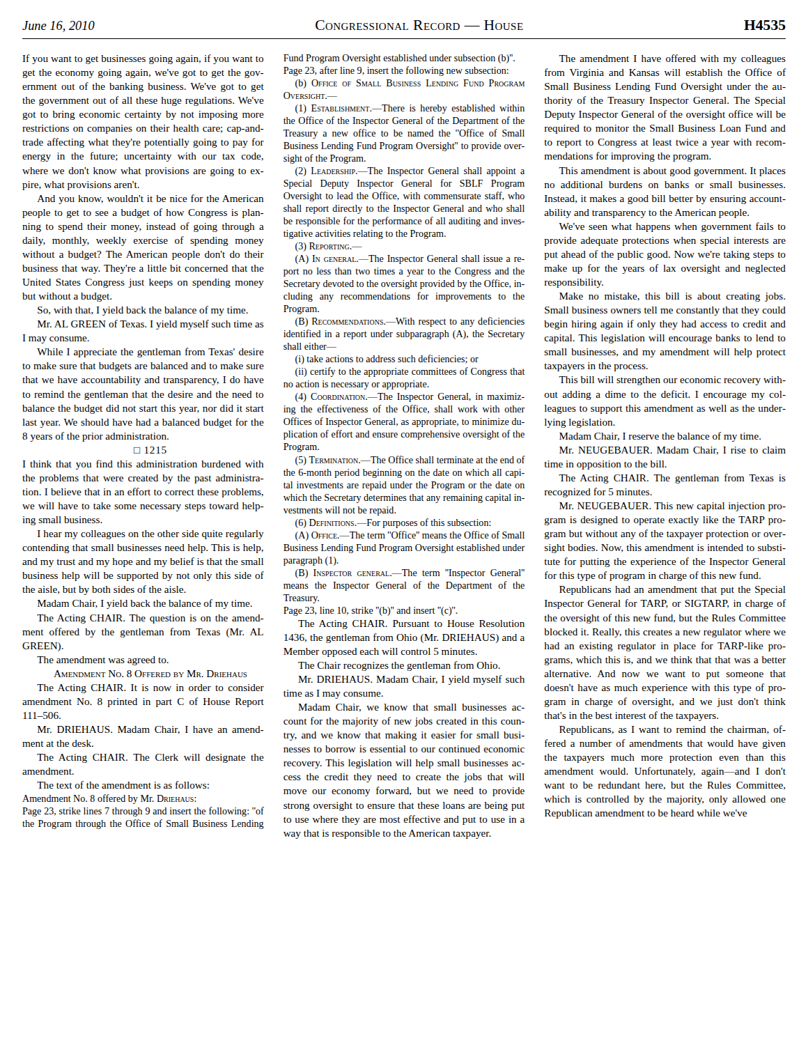June 16, 2010
Congressional Record — House
H4535
If you want to get businesses going again, if you want to get the economy going again, we've got to get the government out of the banking business. We've got to get the government out of all these huge regulations. We've got to bring economic certainty by not imposing more restrictions on companies on their health care; cap-and-trade affecting what they're potentially going to pay for energy in the future; uncertainty with our tax code, where we don't know what provisions are going to expire, what provisions aren't.
And you know, wouldn't it be nice for the American people to get to see a budget of how Congress is planning to spend their money, instead of going through a daily, monthly, weekly exercise of spending money without a budget? The American people don't do their business that way. They're a little bit concerned that the United States Congress just keeps on spending money but without a budget.
So, with that, I yield back the balance of my time.
Mr. AL GREEN of Texas. I yield myself such time as I may consume.
While I appreciate the gentleman from Texas' desire to make sure that budgets are balanced and to make sure that we have accountability and transparency, I do have to remind the gentleman that the desire and the need to balance the budget did not start this year, nor did it start last year. We should have had a balanced budget for the 8 years of the prior administration.
□ 1215
I think that you find this administration burdened with the problems that were created by the past administration. I believe that in an effort to correct these problems, we will have to take some necessary steps toward helping small business.
I hear my colleagues on the other side quite regularly contending that small businesses need help. This is help, and my trust and my hope and my belief is that the small business help will be supported by not only this side of the aisle, but by both sides of the aisle.
Madam Chair, I yield back the balance of my time.
The Acting CHAIR. The question is on the amendment offered by the gentleman from Texas (Mr. AL GREEN).
The amendment was agreed to.
Amendment No. 8 Offered by Mr. Driehaus
The Acting CHAIR. It is now in order to consider amendment No. 8 printed in part C of House Report 111–506.
Mr. DRIEHAUS. Madam Chair, I have an amendment at the desk.
The Acting CHAIR. The Clerk will designate the amendment.
The text of the amendment is as follows:
Amendment No. 8 offered by Mr. Driehaus:
Page 23, strike lines 7 through 9 and insert the following: ''of the Program through the Office of Small Business Lending Fund Program Oversight established under subsection (b)''.
Page 23, after line 9, insert the following new subsection:
(b) Office of Small Business Lending Fund Program Oversight.—
(1) Establishment.—There is hereby established within the Office of the Inspector General of the Department of the Treasury a new office to be named the ''Office of Small Business Lending Fund Program Oversight'' to provide oversight of the Program.
(2) Leadership.—The Inspector General shall appoint a Special Deputy Inspector General for SBLF Program Oversight to lead the Office, with commensurate staff, who shall report directly to the Inspector General and who shall be responsible for the performance of all auditing and investigative activities relating to the Program.
(3) Reporting.—
(A) In general.—The Inspector General shall issue a report no less than two times a year to the Congress and the Secretary devoted to the oversight provided by the Office, including any recommendations for improvements to the Program.
(B) Recommendations.—With respect to any deficiencies identified in a report under subparagraph (A), the Secretary shall either—
(i) take actions to address such deficiencies; or
(ii) certify to the appropriate committees of Congress that no action is necessary or appropriate.
(4) Coordination.—The Inspector General, in maximizing the effectiveness of the Office, shall work with other Offices of Inspector General, as appropriate, to minimize duplication of effort and ensure comprehensive oversight of the Program.
(5) Termination.—The Office shall terminate at the end of the 6-month period beginning on the date on which all capital investments are repaid under the Program or the date on which the Secretary determines that any remaining capital investments will not be repaid.
(6) Definitions.—For purposes of this subsection:
(A) Office.—The term ''Office'' means the Office of Small Business Lending Fund Program Oversight established under paragraph (1).
(B) Inspector general.—The term ''Inspector General'' means the Inspector General of the Department of the Treasury.
Page 23, line 10, strike ''(b)'' and insert ''(c)''.
The Acting CHAIR. Pursuant to House Resolution 1436, the gentleman from Ohio (Mr. DRIEHAUS) and a Member opposed each will control 5 minutes.
The Chair recognizes the gentleman from Ohio.
Mr. DRIEHAUS. Madam Chair, I yield myself such time as I may consume.
Madam Chair, we know that small businesses account for the majority of new jobs created in this country, and we know that making it easier for small businesses to borrow is essential to our continued economic recovery. This legislation will help small businesses access the credit they need to create the jobs that will move our economy forward, but we need to provide strong oversight to ensure that these loans are being put to use where they are most effective and put to use in a way that is responsible to the American taxpayer.
The amendment I have offered with my colleagues from Virginia and Kansas will establish the Office of Small Business Lending Fund Oversight under the authority of the Treasury Inspector General. The Special Deputy Inspector General of the oversight office will be required to monitor the Small Business Loan Fund and to report to Congress at least twice a year with recommendations for improving the program.
This amendment is about good government. It places no additional burdens on banks or small businesses. Instead, it makes a good bill better by ensuring accountability and transparency to the American people.
We've seen what happens when government fails to provide adequate protections when special interests are put ahead of the public good. Now we're taking steps to make up for the years of lax oversight and neglected responsibility.
Make no mistake, this bill is about creating jobs. Small business owners tell me constantly that they could begin hiring again if only they had access to credit and capital. This legislation will encourage banks to lend to small businesses, and my amendment will help protect taxpayers in the process.
This bill will strengthen our economic recovery without adding a dime to the deficit. I encourage my colleagues to support this amendment as well as the underlying legislation.
Madam Chair, I reserve the balance of my time.
Mr. NEUGEBAUER. Madam Chair, I rise to claim time in opposition to the bill.
The Acting CHAIR. The gentleman from Texas is recognized for 5 minutes.
Mr. NEUGEBAUER. This new capital injection program is designed to operate exactly like the TARP program but without any of the taxpayer protection or oversight bodies. Now, this amendment is intended to substitute for putting the experience of the Inspector General for this type of program in charge of this new fund.
Republicans had an amendment that put the Special Inspector General for TARP, or SIGTARP, in charge of the oversight of this new fund, but the Rules Committee blocked it. Really, this creates a new regulator where we had an existing regulator in place for TARP-like programs, which this is, and we think that that was a better alternative. And now we want to put someone that doesn't have as much experience with this type of program in charge of oversight, and we just don't think that's in the best interest of the taxpayers.
Republicans, as I want to remind the chairman, offered a number of amendments that would have given the taxpayers much more protection even than this amendment would. Unfortunately, again—and I don't want to be redundant here, but the Rules Committee, which is controlled by the majority, only allowed one Republican amendment to be heard while we've